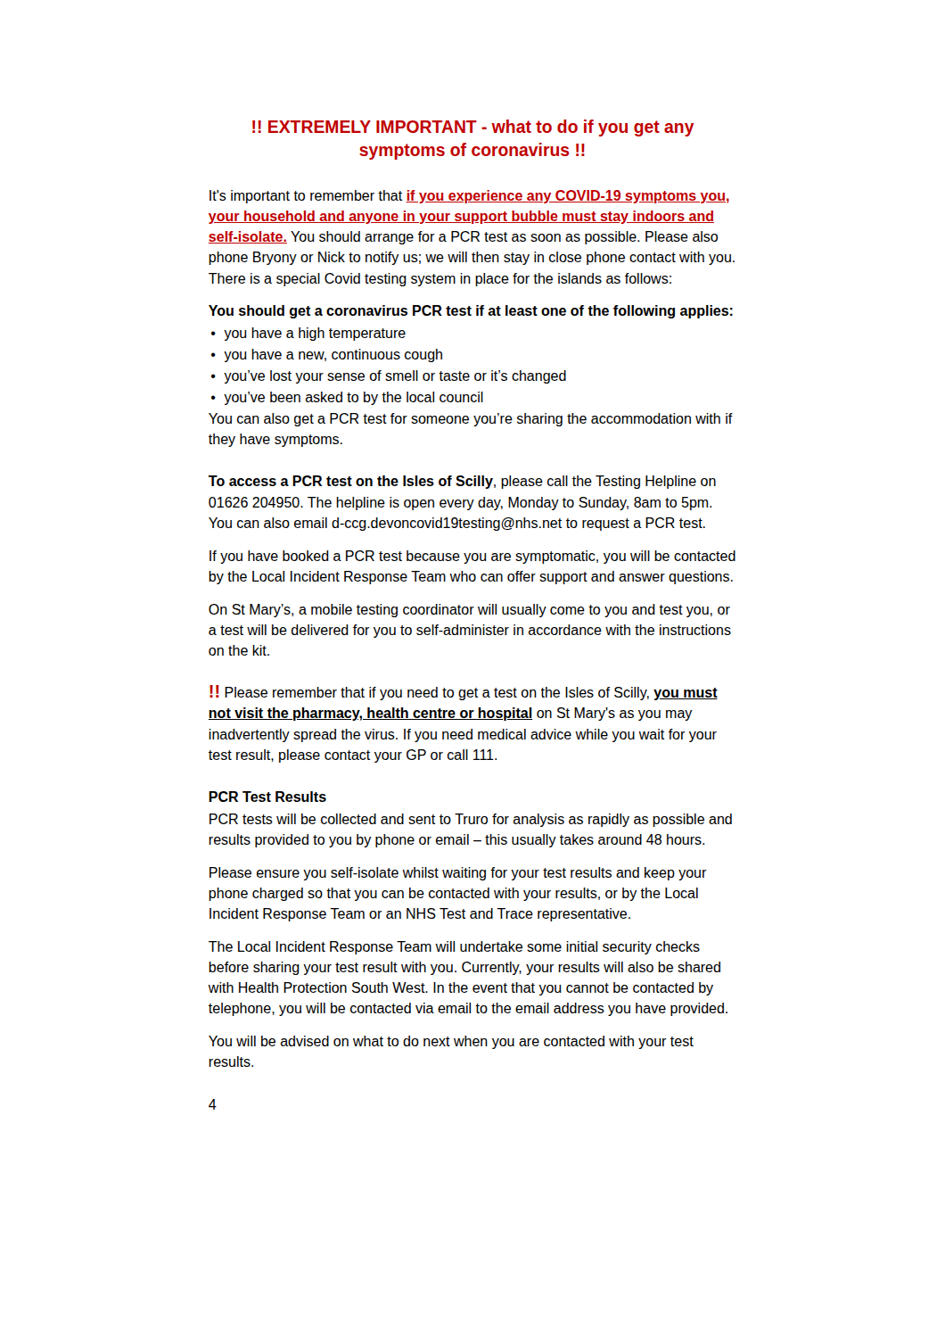!! EXTREMELY IMPORTANT - what to do if you get any symptoms of coronavirus !!
It's important to remember that if you experience any COVID-19 symptoms you, your household and anyone in your support bubble must stay indoors and self-isolate. You should arrange for a PCR test as soon as possible. Please also phone Bryony or Nick to notify us; we will then stay in close phone contact with you. There is a special Covid testing system in place for the islands as follows:
You should get a coronavirus PCR test if at least one of the following applies:
you have a high temperature
you have a new, continuous cough
you’ve lost your sense of smell or taste or it’s changed
you’ve been asked to by the local council
You can also get a PCR test for someone you’re sharing the accommodation with if they have symptoms.
To access a PCR test on the Isles of Scilly, please call the Testing Helpline on 01626 204950. The helpline is open every day, Monday to Sunday, 8am to 5pm. You can also email d-ccg.devoncovid19testing@nhs.net to request a PCR test.
If you have booked a PCR test because you are symptomatic, you will be contacted by the Local Incident Response Team who can offer support and answer questions.
On St Mary’s, a mobile testing coordinator will usually come to you and test you, or a test will be delivered for you to self-administer in accordance with the instructions on the kit.
!! Please remember that if you need to get a test on the Isles of Scilly, you must not visit the pharmacy, health centre or hospital on St Mary's as you may inadvertently spread the virus. If you need medical advice while you wait for your test result, please contact your GP or call 111.
PCR Test Results
PCR tests will be collected and sent to Truro for analysis as rapidly as possible and results provided to you by phone or email – this usually takes around 48 hours.
Please ensure you self-isolate whilst waiting for your test results and keep your phone charged so that you can be contacted with your results, or by the Local Incident Response Team or an NHS Test and Trace representative.
The Local Incident Response Team will undertake some initial security checks before sharing your test result with you. Currently, your results will also be shared with Health Protection South West. In the event that you cannot be contacted by telephone, you will be contacted via email to the email address you have provided.
You will be advised on what to do next when you are contacted with your test results.
4